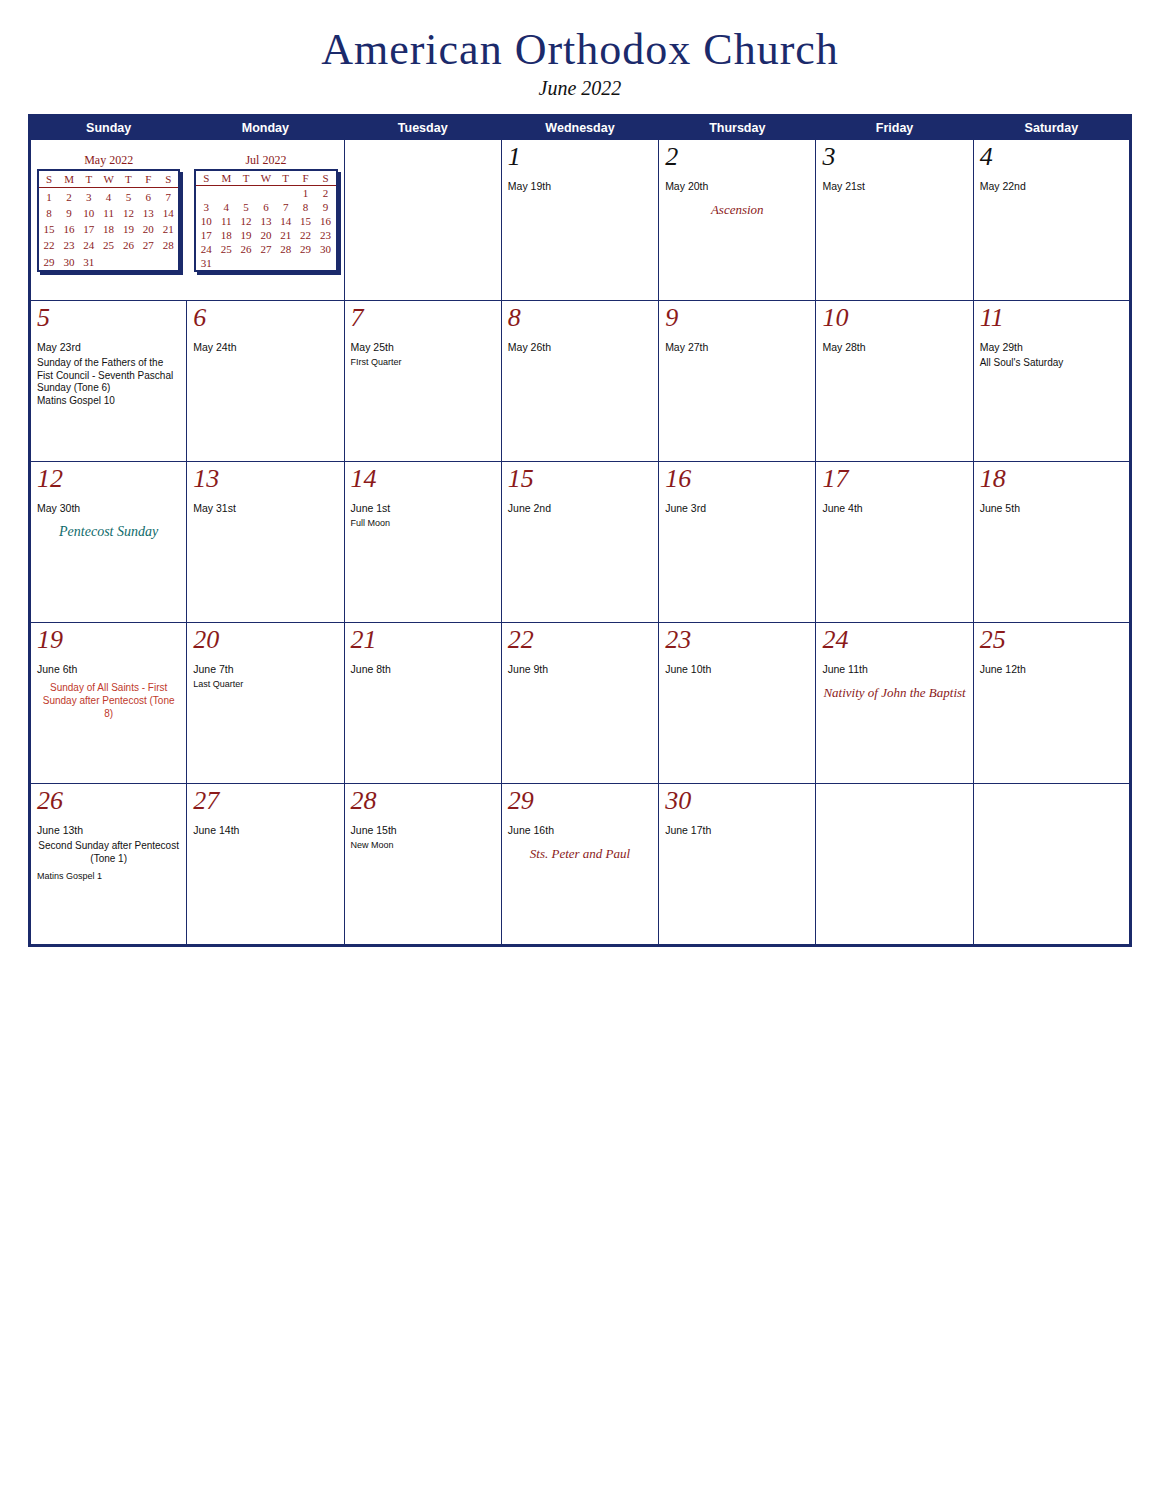American Orthodox Church
June 2022
| Sunday | Monday | Tuesday | Wednesday | Thursday | Friday | Saturday |
| --- | --- | --- | --- | --- | --- | --- |
| May 2022 / S / M / T / W / T / F / S / / --- / --- / --- / --- / --- / --- / --- / / 1 / 2 / 3 / 4 / 5 / 6 / 7 / / 8 / 9 / 10 / 11 / 12 / 13 / 14 / / 15 / 16 / 17 / 18 / 19 / 20 / 21 / / 22 / 23 / 24 / 25 / 26 / 27 / 28 / / 29 / 30 / 31 / / / / / Jul 2022 / S / M / T / W / T / F / S / / --- / --- / --- / --- / --- / --- / --- / / / / / / / 1 / 2 / / 3 / 4 / 5 / 6 / 7 / 8 / 9 / / 10 / 11 / 12 / 13 / 14 / 15 / 16 / / 17 / 18 / 19 / 20 / 21 / 22 / 23 / / 24 / 25 / 26 / 27 / 28 / 29 / 30 / / 31 / / / / / / / | | 1 May 19th | 2 May 20th Ascension | 3 May 21st | 4 May 22nd |
| 5 May 23rd Sunday of the Fathers of the Fist Council - Seventh Paschal Sunday (Tone 6) Matins Gospel 10 | 6 May 24th | 7 May 25th FIrst Quarter | 8 May 26th | 9 May 27th | 10 May 28th | 11 May 29th All Soul's Saturday |
| 12 May 30th Pentecost Sunday | 13 May 31st | 14 June 1st Full Moon | 15 June 2nd | 16 June 3rd | 17 June 4th | 18 June 5th |
| 19 June 6th Sunday of All Saints - First Sunday after Pentecost (Tone 8) | 20 June 7th Last Quarter | 21 June 8th | 22 June 9th | 23 June 10th | 24 June 11th Nativity of John the Baptist | 25 June 12th |
| 26 June 13th Second Sunday after Pentecost (Tone 1) Matins Gospel 1 | 27 June 14th | 28 June 15th New Moon | 29 June 16th Sts. Peter and Paul | 30 June 17th | | |